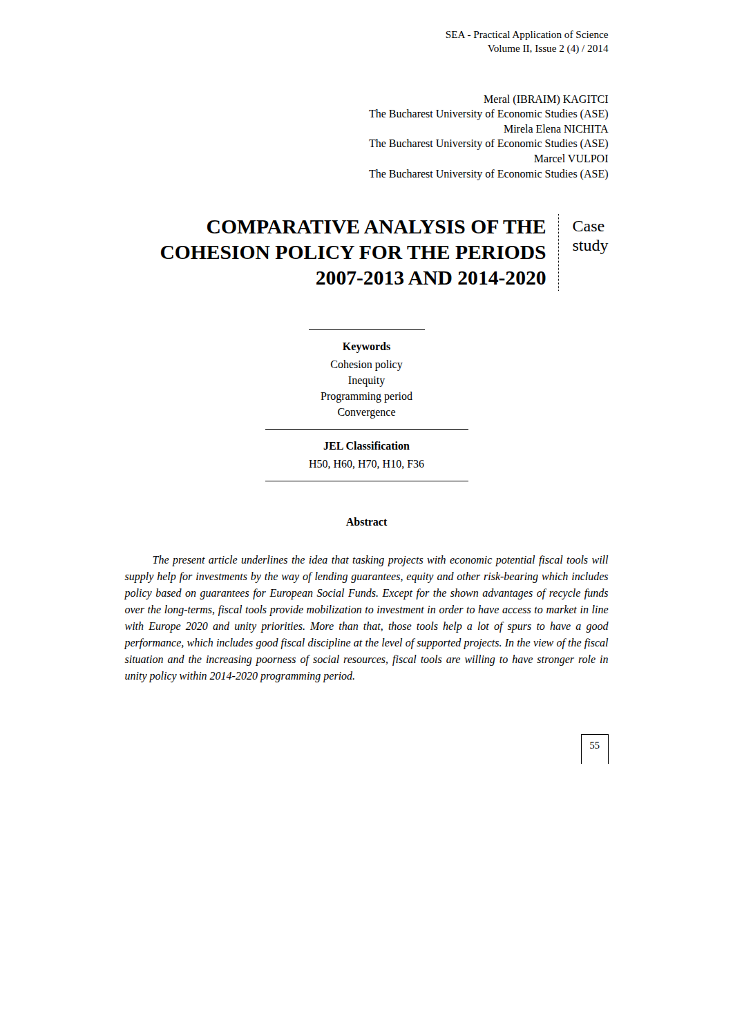SEA - Practical Application of Science
Volume II, Issue 2 (4) / 2014
Meral (IBRAIM) KAGITCI The Bucharest University of Economic Studies (ASE) Mirela Elena NICHITA The Bucharest University of Economic Studies (ASE) Marcel VULPOI The Bucharest University of Economic Studies (ASE)
COMPARATIVE ANALYSIS OF THE COHESION POLICY FOR THE PERIODS 2007-2013 AND 2014-2020
Case
study
Keywords
Cohesion policy
Inequity
Programming period
Convergence
JEL Classification
H50, H60, H70, H10, F36
Abstract
The present article underlines the idea that tasking projects with economic potential fiscal tools will supply help for investments by the way of lending guarantees, equity and other risk-bearing which includes policy based on guarantees for European Social Funds. Except for the shown advantages of recycle funds over the long-terms, fiscal tools provide mobilization to investment in order to have access to market in line with Europe 2020 and unity priorities. More than that, those tools help a lot of spurs to have a good performance, which includes good fiscal discipline at the level of supported projects. In the view of the fiscal situation and the increasing poorness of social resources, fiscal tools are willing to have stronger role in unity policy within 2014-2020 programming period.
55